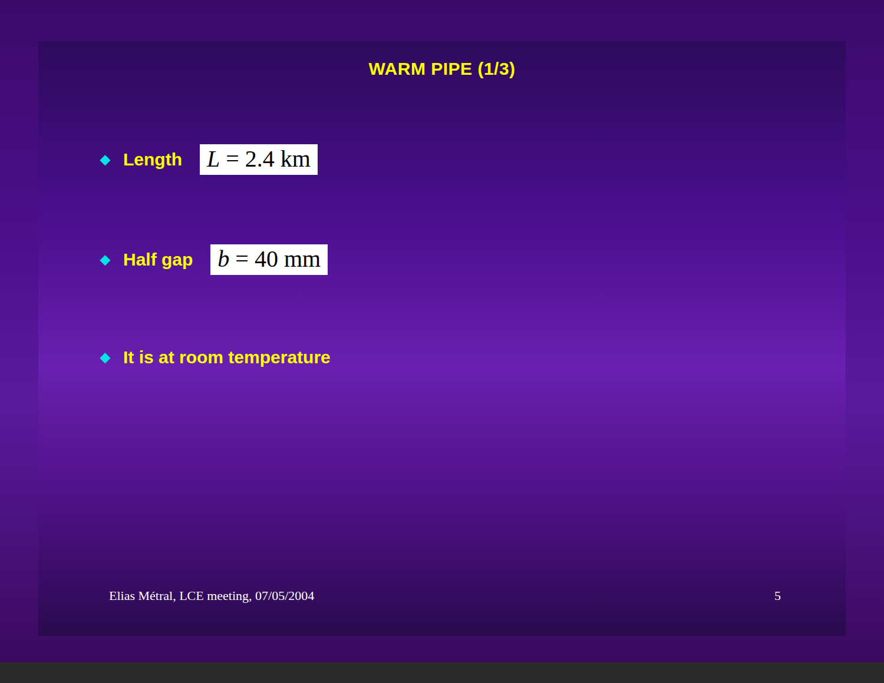WARM PIPE (1/3)
◆ Length L = 2.4 km
◆ Half gap b = 40 mm
◆ It is at room temperature
Elias Métral, LCE meeting, 07/05/2004
5